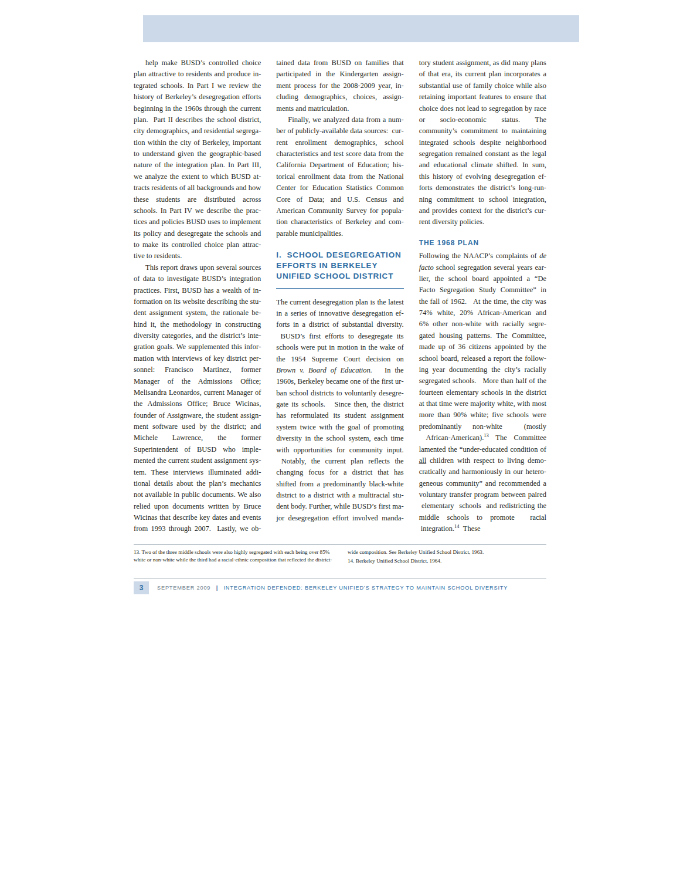help make BUSD’s controlled choice plan attractive to residents and produce integrated schools. In Part I we review the history of Berkeley’s desegregation efforts beginning in the 1960s through the current plan. Part II describes the school district, city demographics, and residential segregation within the city of Berkeley, important to understand given the geographic-based nature of the integration plan. In Part III, we analyze the extent to which BUSD attracts residents of all backgrounds and how these students are distributed across schools. In Part IV we describe the practices and policies BUSD uses to implement its policy and desegregate the schools and to make its controlled choice plan attractive to residents.
This report draws upon several sources of data to investigate BUSD’s integration practices. First, BUSD has a wealth of information on its website describing the student assignment system, the rationale behind it, the methodology in constructing diversity categories, and the district’s integration goals. We supplemented this information with interviews of key district personnel: Francisco Martinez, former Manager of the Admissions Office; Melisandra Leonardos, current Manager of the Admissions Office; Bruce Wicinas, founder of Assignware, the student assignment software used by the district; and Michele Lawrence, the former Superintendent of BUSD who implemented the current student assignment system. These interviews illuminated additional details about the plan’s mechanics not available in public documents. We also relied upon documents written by Bruce Wicinas that describe key dates and events from 1993 through 2007. Lastly, we obtained data from BUSD on families that participated in the Kindergarten assignment process for the 2008-2009 year, including demographics, choices, assignments and matriculation.
Finally, we analyzed data from a number of publicly-available data sources: current enrollment demographics, school characteristics and test score data from the California Department of Education; historical enrollment data from the National Center for Education Statistics Common Core of Data; and U.S. Census and American Community Survey for population characteristics of Berkeley and comparable municipalities.
I. SCHOOL DESEGREGATION EFFORTS IN BERKELEY UNIFIED SCHOOL DISTRICT
The current desegregation plan is the latest in a series of innovative desegregation efforts in a district of substantial diversity. BUSD’s first efforts to desegregate its schools were put in motion in the wake of the 1954 Supreme Court decision on Brown v. Board of Education. In the 1960s, Berkeley became one of the first urban school districts to voluntarily desegregate its schools. Since then, the district has reformulated its student assignment system twice with the goal of promoting diversity in the school system, each time with opportunities for community input. Notably, the current plan reflects the changing focus for a district that has shifted from a predominantly black-white district to a district with a multiracial student body. Further, while BUSD’s first major desegregation effort involved mandatory student assignment, as did many plans of that era, its current plan incorporates a substantial use of family choice while also retaining important features to ensure that choice does not lead to segregation by race or socio-economic status. The community’s commitment to maintaining integrated schools despite neighborhood segregation remained constant as the legal and educational climate shifted. In sum, this history of evolving desegregation efforts demonstrates the district’s long-running commitment to school integration, and provides context for the district’s current diversity policies.
The 1968 Plan
Following the NAACP’s complaints of de facto school segregation several years earlier, the school board appointed a “De Facto Segregation Study Committee” in the fall of 1962. At the time, the city was 74% white, 20% African-American and 6% other non-white with racially segregated housing patterns. The Committee, made up of 36 citizens appointed by the school board, released a report the following year documenting the city’s racially segregated schools. More than half of the fourteen elementary schools in the district at that time were majority white, with most more than 90% white; five schools were predominantly non-white (mostly African-American).13 The Committee lamented the “under-educated condition of all children with respect to living democratically and harmoniously in our heterogeneous community” and recommended a voluntary transfer program between paired elementary schools and redistricting the middle schools to promote racial integration.14 These
13. Two of the three middle schools were also highly segregated with each being over 85% white or non-white while the third had a racial-ethnic composition that reflected the district-wide composition. See Berkeley Unified School District, 1963.
14. Berkeley Unified School District, 1964.
3
September 2009 | Integration Defended: Berkeley Unified’s Strategy to Maintain School Diversity